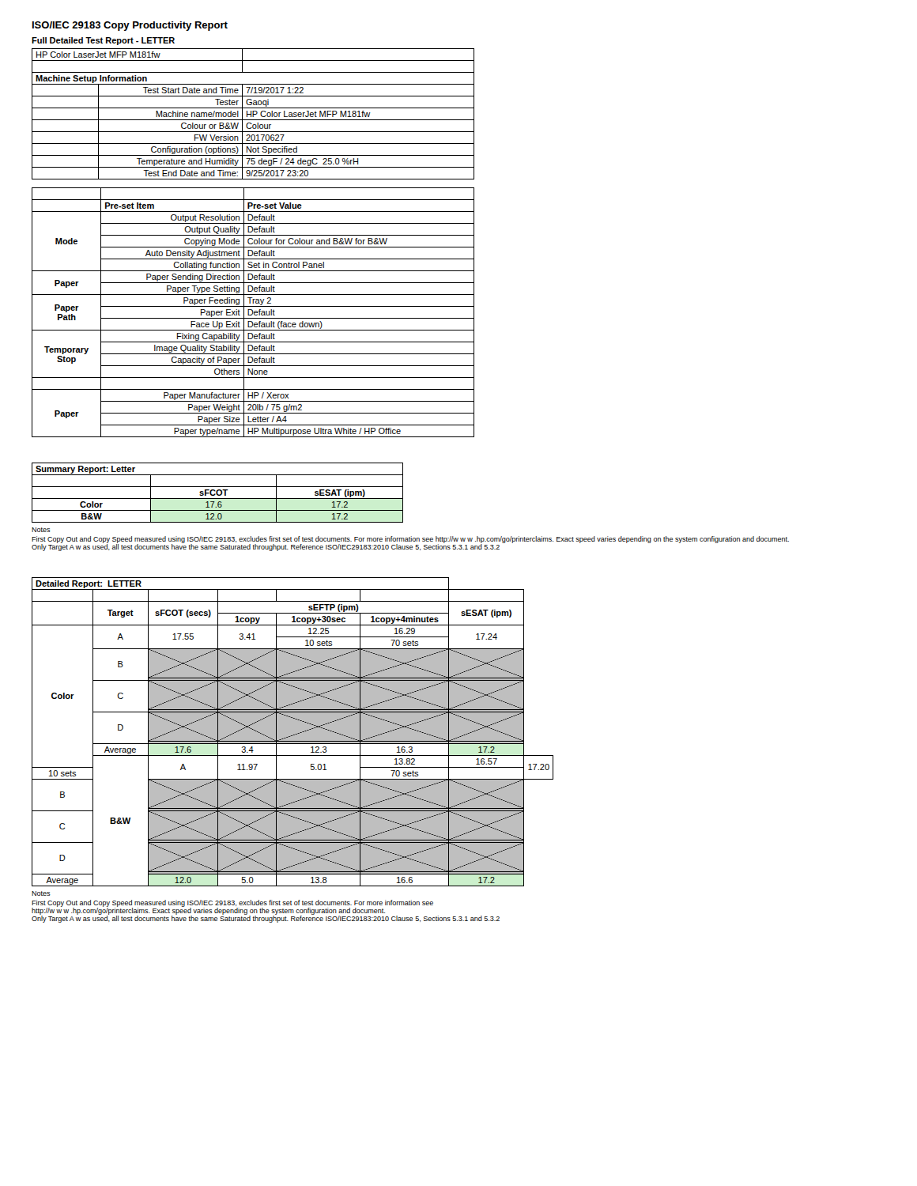ISO/IEC 29183 Copy Productivity Report
Full Detailed Test Report - LETTER
| HP Color LaserJet MFP M181fw | |
| Machine Setup Information |
| | Test Start Date and Time | 7/19/2017 1:22 |
| | Tester | Gaoqi |
| | Machine name/model | HP Color LaserJet MFP M181fw |
| | Colour or B&W | Colour |
| | FW Version | 20170627 |
| | Configuration (options) | Not Specified |
| | Temperature and Humidity | 75 degF / 24 degC 25.0 %rH |
| | Test End Date and Time: | 9/25/2017 23:20 |
| | Pre-set Item | Pre-set Value |
| Mode | Output Resolution | Default |
| Output Quality | Default |
| Copying Mode | Colour for Colour and B&W for B&W |
| Auto Density Adjustment | Default |
| Collating function | Set in Control Panel |
| Paper | Paper Sending Direction | Default |
| Paper Type Setting | Default |
| Paper Path | Paper Feeding | Tray 2 |
| Paper Exit | Default |
| Face Up Exit | Default (face down) |
| Temporary Stop | Fixing Capability | Default |
| Image Quality Stability | Default |
| Capacity of Paper | Default |
| Others | None |
| Paper | Paper Manufacturer | HP / Xerox |
| Paper Weight | 20lb / 75 g/m2 |
| Paper Size | Letter / A4 |
| Paper type/name | HP Multipurpose Ultra White / HP Office |
| Summary Report: Letter |
| | sFCOT | sESAT (ipm) |
| Color | 17.6 | 17.2 |
| B&W | 12.0 | 17.2 |
Notes
First Copy Out and Copy Speed measured using ISO/IEC 29183, excludes first set of test documents. For more information see http://w w w .hp.com/go/printerclaims. Exact speed varies depending on the system configuration and document.
Only Target A w as used, all test documents have the same Saturated throughput. Reference ISO/IEC29183:2010 Clause 5, Sections 5.3.1 and 5.3.2
| Detailed Report: LETTER |
| | Target | sFCOT (secs) | sEFTP (ipm) | sESAT (ipm) |
| 1copy | 1copy+30sec | 1copy+4minutes |
| Color | A | 17.55 | 3.41 | 12.25 | 16.29 | 17.24 |
| 10 sets | 70 sets |
| B | | | | | |
| C | | | | | |
| D | | | | | |
| Average | 17.6 | 3.4 | 12.3 | 16.3 | 17.2 |
| B&W | A | 11.97 | 5.01 | 13.82 | 16.57 | 17.20 |
| 10 sets | 70 sets |
| B | | | | | |
| C | | | | | |
| D | | | | | |
| Average | 12.0 | 5.0 | 13.8 | 16.6 | 17.2 |
Notes
First Copy Out and Copy Speed measured using ISO/IEC 29183, excludes first set of test documents. For more information see
http://w w w .hp.com/go/printerclaims. Exact speed varies depending on the system configuration and document.
Only Target A w as used, all test documents have the same Saturated throughput. Reference ISO/IEC29183:2010 Clause 5, Sections 5.3.1 and 5.3.2